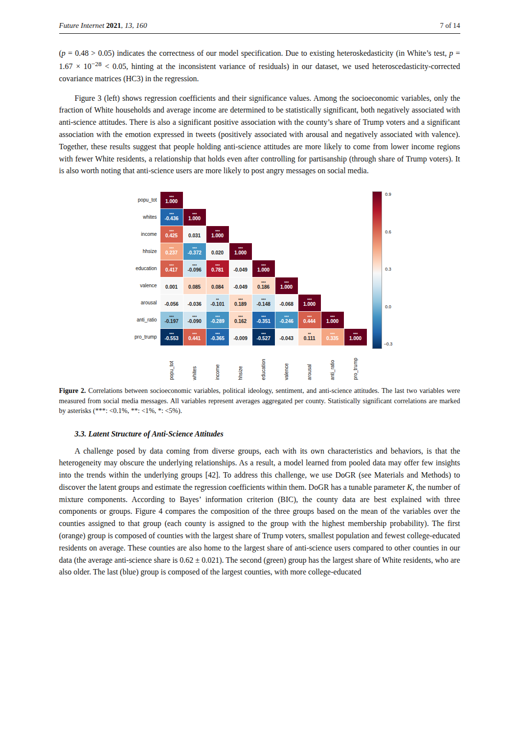Future Internet 2021, 13, 160
7 of 14
(p = 0.48 > 0.05) indicates the correctness of our model specification. Due to existing heteroskedasticity (in White’s test, p = 1.67 × 10−28 < 0.05, hinting at the inconsistent variance of residuals) in our dataset, we used heteroscedasticity-corrected covariance matrices (HC3) in the regression.
Figure 3 (left) shows regression coefficients and their significance values. Among the socioeconomic variables, only the fraction of White households and average income are determined to be statistically significant, both negatively associated with anti-science attitudes. There is also a significant positive association with the county’s share of Trump voters and a significant association with the emotion expressed in tweets (positively associated with arousal and negatively associated with valence). Together, these results suggest that people holding anti-science attitudes are more likely to come from lower income regions with fewer White residents, a relationship that holds even after controlling for partisanship (through share of Trump voters). It is also worth noting that anti-science users are more likely to post angry messages on social media.
| popu_tot | *** 1.000 | | | | | | | | |
| whites | *** -0.436 | *** 1.000 | | | | | | | |
| income | *** 0.425 | 0.031 | *** 1.000 | | | | | | |
| hhsize | *** 0.237 | *** -0.372 | 0.020 | *** 1.000 | | | | | |
| education | *** 0.417 | *** -0.096 | *** 0.781 | -0.049 | *** 1.000 | | | | |
| valence | 0.001 | 0.085 | 0.084 | -0.049 | *** 0.186 | *** 1.000 | | | |
| arousal | -0.056 | -0.036 | ** -0.101 | *** 0.189 | *** -0.148 | -0.068 | *** 1.000 | | |
| anti_ratio | *** -0.197 | *** -0.090 | *** -0.289 | *** 0.162 | *** -0.351 | *** -0.246 | *** 0.444 | *** 1.000 | |
| pro_trump | *** -0.553 | *** 0.441 | *** -0.365 | -0.009 | *** -0.527 | -0.043 | ** 0.111 | *** 0.335 | *** 1.000 |
| | popu_tot | whites | income | hhsize | education | valence | arousal | anti_ratio | pro_trump |
0.9 0.6 0.3 0.0 −0.3
Figure 2. Correlations between socioeconomic variables, political ideology, sentiment, and anti-science attitudes. The last two variables were measured from social media messages. All variables represent averages aggregated per county. Statistically significant correlations are marked by asterisks (***: <0.1%, **: <1%, *: <5%).
3.3. Latent Structure of Anti-Science Attitudes
A challenge posed by data coming from diverse groups, each with its own characteristics and behaviors, is that the heterogeneity may obscure the underlying relationships. As a result, a model learned from pooled data may offer few insights into the trends within the underlying groups [42]. To address this challenge, we use DoGR (see Materials and Methods) to discover the latent groups and estimate the regression coefficients within them. DoGR has a tunable parameter K, the number of mixture components. According to Bayes’ information criterion (BIC), the county data are best explained with three components or groups. Figure 4 compares the composition of the three groups based on the mean of the variables over the counties assigned to that group (each county is assigned to the group with the highest membership probability). The first (orange) group is composed of counties with the largest share of Trump voters, smallest population and fewest college-educated residents on average. These counties are also home to the largest share of anti-science users compared to other counties in our data (the average anti-science share is 0.62 ± 0.021). The second (green) group has the largest share of White residents, who are also older. The last (blue) group is composed of the largest counties, with more college-educated